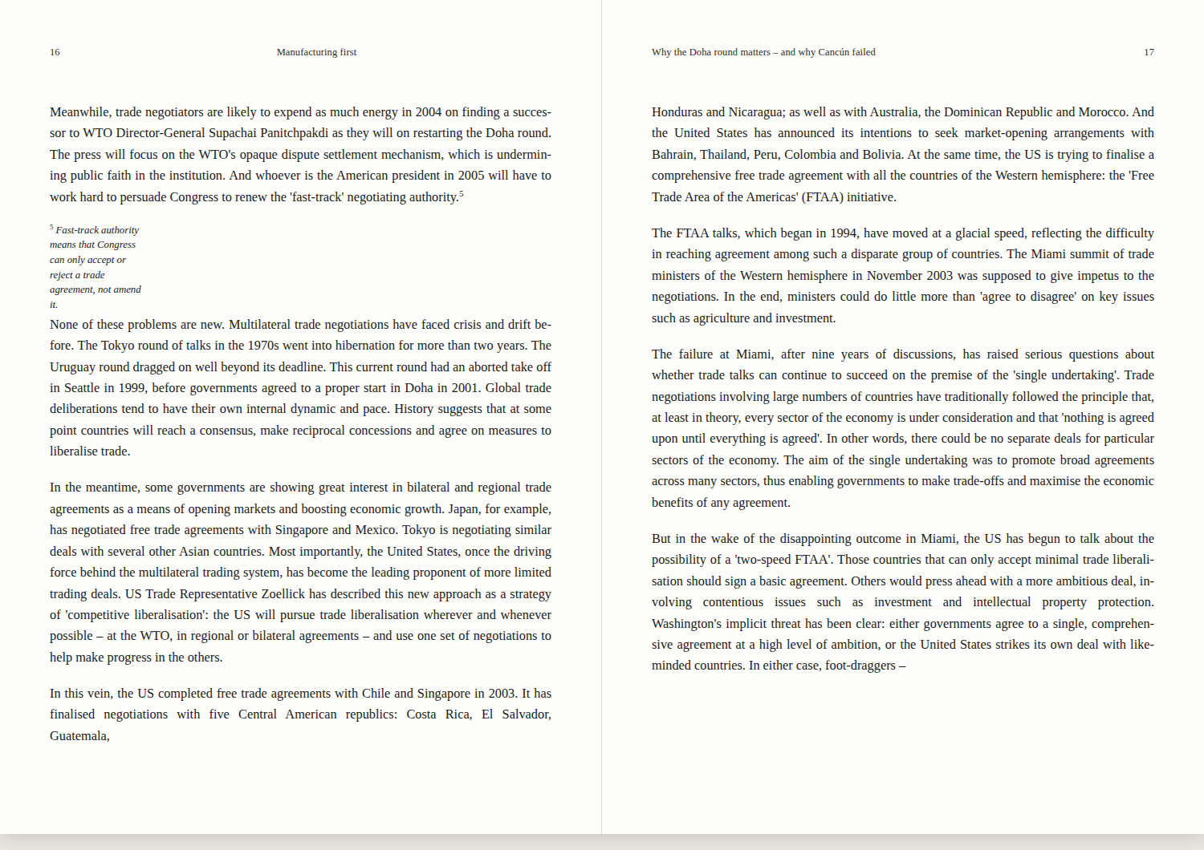16 Manufacturing first
Meanwhile, trade negotiators are likely to expend as much energy in 2004 on finding a successor to WTO Director-General Supachai Panitchpakdi as they will on restarting the Doha round. The press will focus on the WTO's opaque dispute settlement mechanism, which is undermining public faith in the institution. And whoever is the American president in 2005 will have to work hard to persuade Congress to renew the 'fast-track' negotiating authority.5
5 Fast-track authority means that Congress can only accept or reject a trade agreement, not amend it.
None of these problems are new. Multilateral trade negotiations have faced crisis and drift before. The Tokyo round of talks in the 1970s went into hibernation for more than two years. The Uruguay round dragged on well beyond its deadline. This current round had an aborted take off in Seattle in 1999, before governments agreed to a proper start in Doha in 2001. Global trade deliberations tend to have their own internal dynamic and pace. History suggests that at some point countries will reach a consensus, make reciprocal concessions and agree on measures to liberalise trade.
In the meantime, some governments are showing great interest in bilateral and regional trade agreements as a means of opening markets and boosting economic growth. Japan, for example, has negotiated free trade agreements with Singapore and Mexico. Tokyo is negotiating similar deals with several other Asian countries. Most importantly, the United States, once the driving force behind the multilateral trading system, has become the leading proponent of more limited trading deals. US Trade Representative Zoellick has described this new approach as a strategy of 'competitive liberalisation': the US will pursue trade liberalisation wherever and whenever possible – at the WTO, in regional or bilateral agreements – and use one set of negotiations to help make progress in the others.
In this vein, the US completed free trade agreements with Chile and Singapore in 2003. It has finalised negotiations with five Central American republics: Costa Rica, El Salvador, Guatemala,
Why the Doha round matters – and why Cancún failed 17
Honduras and Nicaragua; as well as with Australia, the Dominican Republic and Morocco. And the United States has announced its intentions to seek market-opening arrangements with Bahrain, Thailand, Peru, Colombia and Bolivia. At the same time, the US is trying to finalise a comprehensive free trade agreement with all the countries of the Western hemisphere: the 'Free Trade Area of the Americas' (FTAA) initiative.
The FTAA talks, which began in 1994, have moved at a glacial speed, reflecting the difficulty in reaching agreement among such a disparate group of countries. The Miami summit of trade ministers of the Western hemisphere in November 2003 was supposed to give impetus to the negotiations. In the end, ministers could do little more than 'agree to disagree' on key issues such as agriculture and investment.
The failure at Miami, after nine years of discussions, has raised serious questions about whether trade talks can continue to succeed on the premise of the 'single undertaking'. Trade negotiations involving large numbers of countries have traditionally followed the principle that, at least in theory, every sector of the economy is under consideration and that 'nothing is agreed upon until everything is agreed'. In other words, there could be no separate deals for particular sectors of the economy. The aim of the single undertaking was to promote broad agreements across many sectors, thus enabling governments to make trade-offs and maximise the economic benefits of any agreement.
But in the wake of the disappointing outcome in Miami, the US has begun to talk about the possibility of a 'two-speed FTAA'. Those countries that can only accept minimal trade liberalisation should sign a basic agreement. Others would press ahead with a more ambitious deal, involving contentious issues such as investment and intellectual property protection. Washington's implicit threat has been clear: either governments agree to a single, comprehensive agreement at a high level of ambition, or the United States strikes its own deal with like-minded countries. In either case, foot-draggers –